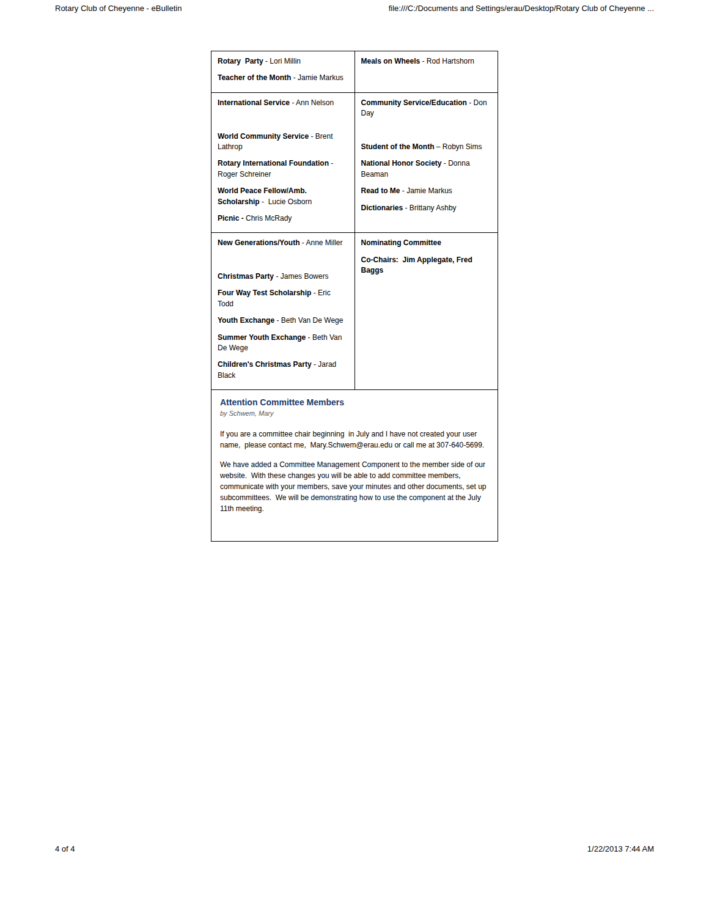Rotary Club of Cheyenne - eBulletin
file:///C:/Documents and Settings/erau/Desktop/Rotary Club of Cheyenne ...
| Rotary Party - Lori Millin Teacher of the Month - Jamie Markus | Meals on Wheels - Rod Hartshorn |
| International Service - Ann Nelson World Community Service - Brent Lathrop Rotary International Foundation - Roger Schreiner World Peace Fellow/Amb. Scholarship - Lucie Osborn Picnic - Chris McRady | Community Service/Education - Don Day Student of the Month – Robyn Sims National Honor Society - Donna Beaman Read to Me - Jamie Markus Dictionaries - Brittany Ashby |
| New Generations/Youth - Anne Miller Christmas Party - James Bowers Four Way Test Scholarship - Eric Todd Youth Exchange - Beth Van De Wege Summer Youth Exchange - Beth Van De Wege Children's Christmas Party - Jarad Black | Nominating Committee Co-Chairs: Jim Applegate, Fred Baggs |
Attention Committee Members
by Schwem, Mary
If you are a committee chair beginning in July and I have not created your user name, please contact me, Mary.Schwem@erau.edu or call me at 307-640-5699.
We have added a Committee Management Component to the member side of our website. With these changes you will be able to add committee members, communicate with your members, save your minutes and other documents, set up subcommittees. We will be demonstrating how to use the component at the July 11th meeting.
4 of 4
1/22/2013 7:44 AM